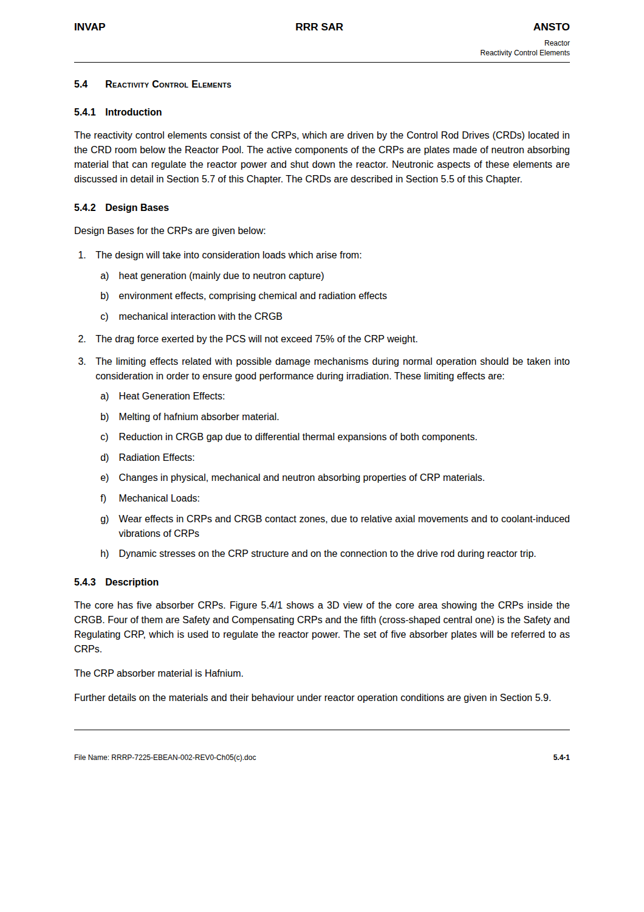INVAP RRR SAR ANSTO
Reactor
Reactivity Control Elements
5.4 Reactivity Control Elements
5.4.1 Introduction
The reactivity control elements consist of the CRPs, which are driven by the Control Rod Drives (CRDs) located in the CRD room below the Reactor Pool. The active components of the CRPs are plates made of neutron absorbing material that can regulate the reactor power and shut down the reactor. Neutronic aspects of these elements are discussed in detail in Section 5.7 of this Chapter. The CRDs are described in Section 5.5 of this Chapter.
5.4.2 Design Bases
Design Bases for the CRPs are given below:
The design will take into consideration loads which arise from:
heat generation (mainly due to neutron capture)
environment effects, comprising chemical and radiation effects
mechanical interaction with the CRGB
The drag force exerted by the PCS will not exceed 75% of the CRP weight.
The limiting effects related with possible damage mechanisms during normal operation should be taken into consideration in order to ensure good performance during irradiation. These limiting effects are:
Heat Generation Effects:
Melting of hafnium absorber material.
Reduction in CRGB gap due to differential thermal expansions of both components.
Radiation Effects:
Changes in physical, mechanical and neutron absorbing properties of CRP materials.
Mechanical Loads:
Wear effects in CRPs and CRGB contact zones, due to relative axial movements and to coolant-induced vibrations of CRPs
Dynamic stresses on the CRP structure and on the connection to the drive rod during reactor trip.
5.4.3 Description
The core has five absorber CRPs. Figure 5.4/1 shows a 3D view of the core area showing the CRPs inside the CRGB. Four of them are Safety and Compensating CRPs and the fifth (cross-shaped central one) is the Safety and Regulating CRP, which is used to regulate the reactor power. The set of five absorber plates will be referred to as CRPs.
The CRP absorber material is Hafnium.
Further details on the materials and their behaviour under reactor operation conditions are given in Section 5.9.
File Name: RRRP-7225-EBEAN-002-REV0-Ch05(c).doc 5.4-1